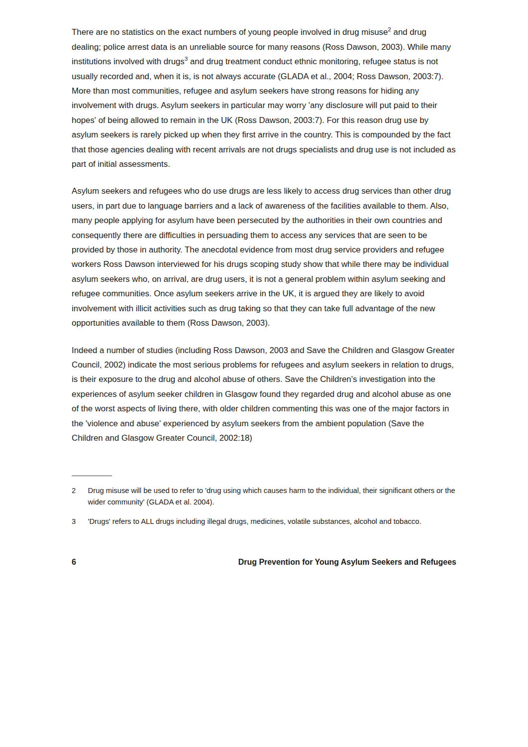There are no statistics on the exact numbers of young people involved in drug misuse2 and drug dealing; police arrest data is an unreliable source for many reasons (Ross Dawson, 2003). While many institutions involved with drugs3 and drug treatment conduct ethnic monitoring, refugee status is not usually recorded and, when it is, is not always accurate (GLADA et al., 2004; Ross Dawson, 2003:7). More than most communities, refugee and asylum seekers have strong reasons for hiding any involvement with drugs. Asylum seekers in particular may worry 'any disclosure will put paid to their hopes' of being allowed to remain in the UK (Ross Dawson, 2003:7). For this reason drug use by asylum seekers is rarely picked up when they first arrive in the country. This is compounded by the fact that those agencies dealing with recent arrivals are not drugs specialists and drug use is not included as part of initial assessments.
Asylum seekers and refugees who do use drugs are less likely to access drug services than other drug users, in part due to language barriers and a lack of awareness of the facilities available to them. Also, many people applying for asylum have been persecuted by the authorities in their own countries and consequently there are difficulties in persuading them to access any services that are seen to be provided by those in authority. The anecdotal evidence from most drug service providers and refugee workers Ross Dawson interviewed for his drugs scoping study show that while there may be individual asylum seekers who, on arrival, are drug users, it is not a general problem within asylum seeking and refugee communities. Once asylum seekers arrive in the UK, it is argued they are likely to avoid involvement with illicit activities such as drug taking so that they can take full advantage of the new opportunities available to them (Ross Dawson, 2003).
Indeed a number of studies (including Ross Dawson, 2003 and Save the Children and Glasgow Greater Council, 2002) indicate the most serious problems for refugees and asylum seekers in relation to drugs, is their exposure to the drug and alcohol abuse of others. Save the Children's investigation into the experiences of asylum seeker children in Glasgow found they regarded drug and alcohol abuse as one of the worst aspects of living there, with older children commenting this was one of the major factors in the 'violence and abuse' experienced by asylum seekers from the ambient population (Save the Children and Glasgow Greater Council, 2002:18)
2 Drug misuse will be used to refer to 'drug using which causes harm to the individual, their significant others or the wider community' (GLADA et al. 2004).
3'Drugs' refers to ALL drugs including illegal drugs, medicines, volatile substances, alcohol and tobacco.
6 Drug Prevention for Young Asylum Seekers and Refugees